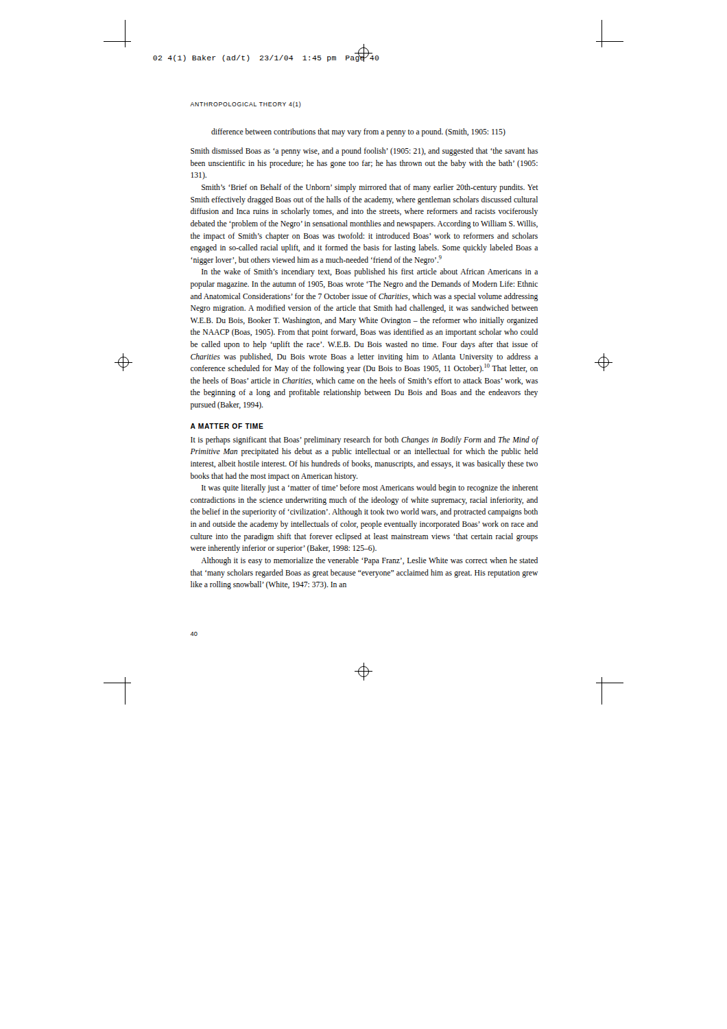02 4(1) Baker (ad/t) 23/1/04 1:45 pm Page 40
ANTHROPOLOGICAL THEORY 4(1)
difference between contributions that may vary from a penny to a pound. (Smith, 1905: 115)
Smith dismissed Boas as ‘a penny wise, and a pound foolish’ (1905: 21), and suggested that ‘the savant has been unscientific in his procedure; he has gone too far; he has thrown out the baby with the bath’ (1905: 131).
Smith’s ‘Brief on Behalf of the Unborn’ simply mirrored that of many earlier 20th-century pundits. Yet Smith effectively dragged Boas out of the halls of the academy, where gentleman scholars discussed cultural diffusion and Inca ruins in scholarly tomes, and into the streets, where reformers and racists vociferously debated the ‘problem of the Negro’ in sensational monthlies and newspapers. According to William S. Willis, the impact of Smith’s chapter on Boas was twofold: it introduced Boas’ work to reformers and scholars engaged in so-called racial uplift, and it formed the basis for lasting labels. Some quickly labeled Boas a ‘nigger lover’, but others viewed him as a much-needed ‘friend of the Negro’.9
In the wake of Smith’s incendiary text, Boas published his first article about African Americans in a popular magazine. In the autumn of 1905, Boas wrote ‘The Negro and the Demands of Modern Life: Ethnic and Anatomical Considerations’ for the 7 October issue of Charities, which was a special volume addressing Negro migration. A modified version of the article that Smith had challenged, it was sandwiched between W.E.B. Du Bois, Booker T. Washington, and Mary White Ovington – the reformer who initially organized the NAACP (Boas, 1905). From that point forward, Boas was identified as an important scholar who could be called upon to help ‘uplift the race’. W.E.B. Du Bois wasted no time. Four days after that issue of Charities was published, Du Bois wrote Boas a letter inviting him to Atlanta University to address a conference scheduled for May of the following year (Du Bois to Boas 1905, 11 October).10 That letter, on the heels of Boas’ article in Charities, which came on the heels of Smith’s effort to attack Boas’ work, was the beginning of a long and profitable relationship between Du Bois and Boas and the endeavors they pursued (Baker, 1994).
A MATTER OF TIME
It is perhaps significant that Boas’ preliminary research for both Changes in Bodily Form and The Mind of Primitive Man precipitated his debut as a public intellectual or an intellectual for which the public held interest, albeit hostile interest. Of his hundreds of books, manuscripts, and essays, it was basically these two books that had the most impact on American history.
It was quite literally just a ‘matter of time’ before most Americans would begin to recognize the inherent contradictions in the science underwriting much of the ideology of white supremacy, racial inferiority, and the belief in the superiority of ‘civilization’. Although it took two world wars, and protracted campaigns both in and outside the academy by intellectuals of color, people eventually incorporated Boas’ work on race and culture into the paradigm shift that forever eclipsed at least mainstream views ‘that certain racial groups were inherently inferior or superior’ (Baker, 1998: 125–6).
Although it is easy to memorialize the venerable ‘Papa Franz’, Leslie White was correct when he stated that ‘many scholars regarded Boas as great because “everyone” acclaimed him as great. His reputation grew like a rolling snowball’ (White, 1947: 373). In an
40